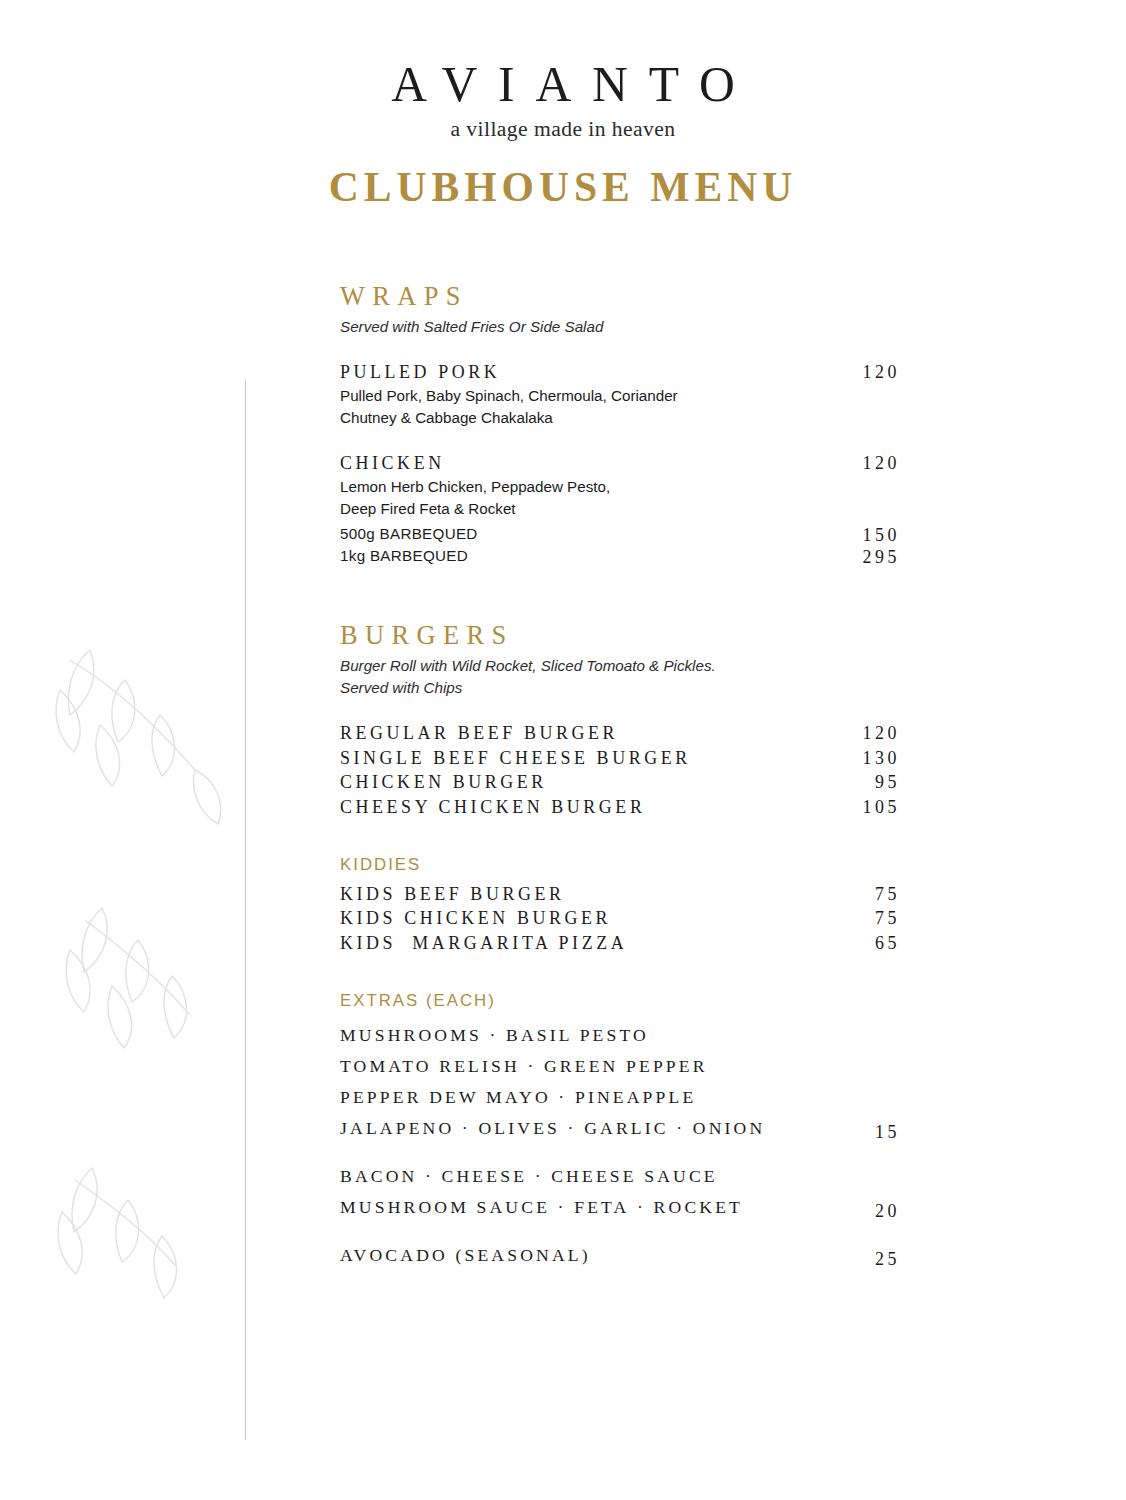AVIANTO
a village made in heaven
CLUBHOUSE MENU
Wraps
Served with Salted Fries Or Side Salad
Pulled Pork 120
Pulled Pork, Baby Spinach, Chermoula, Coriander
Chutney & Cabbage Chakalaka
Chicken 120
Lemon Herb Chicken, Peppadew Pesto,
Deep Fired Feta & Rocket
500g BARBEQUED 150
1kg BARBEQUED 295
Burgers
Burger Roll with Wild Rocket, Sliced Tomoato & Pickles.
Served with Chips
Regular Beef Burger 120
Single Beef Cheese Burger 130
Chicken Burger 95
Cheesy Chicken Burger 105
Kiddies
Kids Beef Burger 75
Kids Chicken Burger 75
Kids Margarita Pizza 65
Extras (Each)
Mushrooms · Basil Pesto
Tomato Relish · Green Pepper
Pepper Dew Mayo · Pineapple
Jalapeno · Olives · Garlic · Onion
15
Bacon · Cheese · Cheese Sauce
Mushroom Sauce · Feta · Rocket
20
Avocado (Seasonal)
25